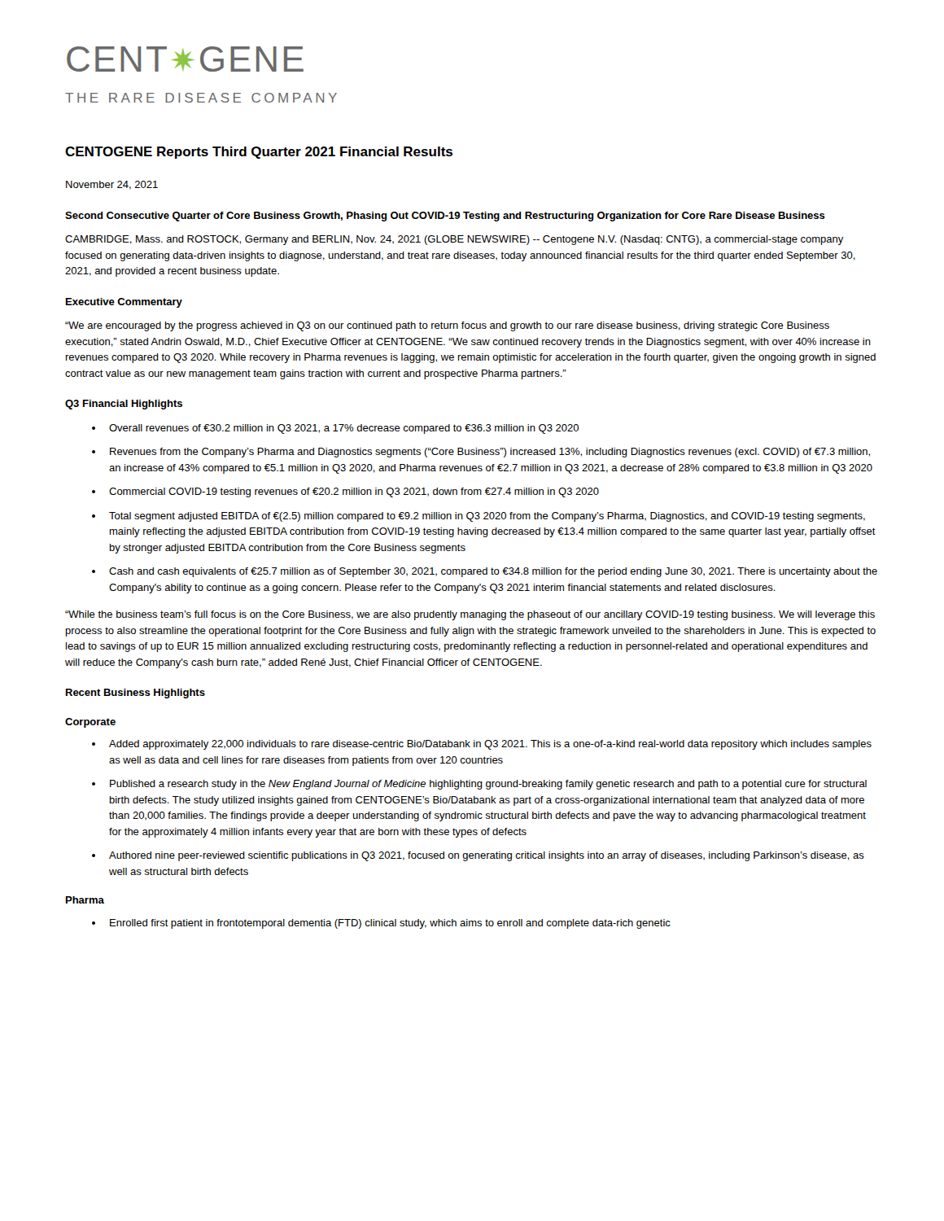CENT✷GENE
THE RARE DISEASE COMPANY
CENTOGENE Reports Third Quarter 2021 Financial Results
November 24, 2021
Second Consecutive Quarter of Core Business Growth, Phasing Out COVID-19 Testing and Restructuring Organization for Core Rare Disease Business
CAMBRIDGE, Mass. and ROSTOCK, Germany and BERLIN, Nov. 24, 2021 (GLOBE NEWSWIRE) -- Centogene N.V. (Nasdaq: CNTG), a commercial-stage company focused on generating data-driven insights to diagnose, understand, and treat rare diseases, today announced financial results for the third quarter ended September 30, 2021, and provided a recent business update.
Executive Commentary
“We are encouraged by the progress achieved in Q3 on our continued path to return focus and growth to our rare disease business, driving strategic Core Business execution,” stated Andrin Oswald, M.D., Chief Executive Officer at CENTOGENE. “We saw continued recovery trends in the Diagnostics segment, with over 40% increase in revenues compared to Q3 2020. While recovery in Pharma revenues is lagging, we remain optimistic for acceleration in the fourth quarter, given the ongoing growth in signed contract value as our new management team gains traction with current and prospective Pharma partners.”
Q3 Financial Highlights
Overall revenues of €30.2 million in Q3 2021, a 17% decrease compared to €36.3 million in Q3 2020
Revenues from the Company’s Pharma and Diagnostics segments (“Core Business”) increased 13%, including Diagnostics revenues (excl. COVID) of €7.3 million, an increase of 43% compared to €5.1 million in Q3 2020, and Pharma revenues of €2.7 million in Q3 2021, a decrease of 28% compared to €3.8 million in Q3 2020
Commercial COVID-19 testing revenues of €20.2 million in Q3 2021, down from €27.4 million in Q3 2020
Total segment adjusted EBITDA of €(2.5) million compared to €9.2 million in Q3 2020 from the Company’s Pharma, Diagnostics, and COVID-19 testing segments, mainly reflecting the adjusted EBITDA contribution from COVID-19 testing having decreased by €13.4 million compared to the same quarter last year, partially offset by stronger adjusted EBITDA contribution from the Core Business segments
Cash and cash equivalents of €25.7 million as of September 30, 2021, compared to €34.8 million for the period ending June 30, 2021. There is uncertainty about the Company's ability to continue as a going concern. Please refer to the Company's Q3 2021 interim financial statements and related disclosures.
“While the business team’s full focus is on the Core Business, we are also prudently managing the phaseout of our ancillary COVID-19 testing business. We will leverage this process to also streamline the operational footprint for the Core Business and fully align with the strategic framework unveiled to the shareholders in June. This is expected to lead to savings of up to EUR 15 million annualized excluding restructuring costs, predominantly reflecting a reduction in personnel-related and operational expenditures and will reduce the Company's cash burn rate,” added René Just, Chief Financial Officer of CENTOGENE.
Recent Business Highlights
Corporate
Added approximately 22,000 individuals to rare disease-centric Bio/Databank in Q3 2021. This is a one-of-a-kind real-world data repository which includes samples as well as data and cell lines for rare diseases from patients from over 120 countries
Published a research study in the New England Journal of Medicine highlighting ground-breaking family genetic research and path to a potential cure for structural birth defects. The study utilized insights gained from CENTOGENE’s Bio/Databank as part of a cross-organizational international team that analyzed data of more than 20,000 families. The findings provide a deeper understanding of syndromic structural birth defects and pave the way to advancing pharmacological treatment for the approximately 4 million infants every year that are born with these types of defects
Authored nine peer-reviewed scientific publications in Q3 2021, focused on generating critical insights into an array of diseases, including Parkinson’s disease, as well as structural birth defects
Pharma
Enrolled first patient in frontotemporal dementia (FTD) clinical study, which aims to enroll and complete data-rich genetic